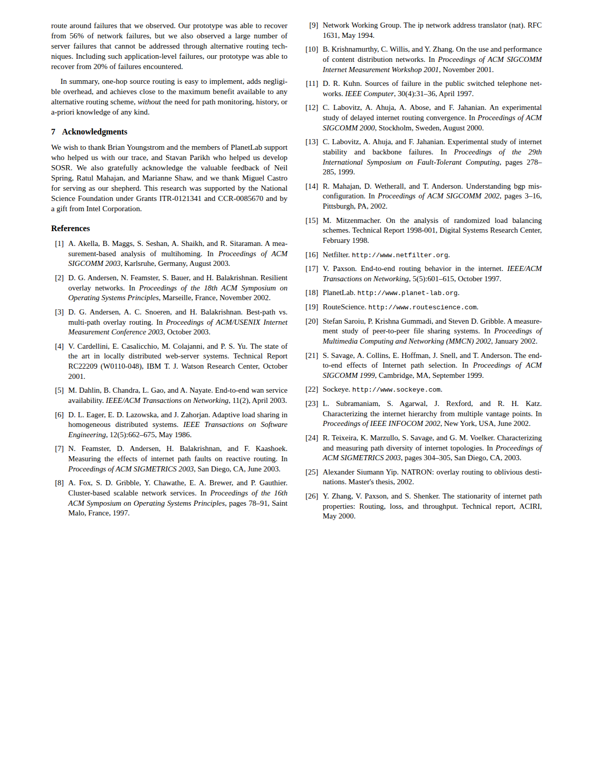route around failures that we observed. Our prototype was able to recover from 56% of network failures, but we also observed a large number of server failures that cannot be addressed through alternative routing techniques. Including such application-level failures, our prototype was able to recover from 20% of failures encountered.
In summary, one-hop source routing is easy to implement, adds negligible overhead, and achieves close to the maximum benefit available to any alternative routing scheme, without the need for path monitoring, history, or a-priori knowledge of any kind.
7 Acknowledgments
We wish to thank Brian Youngstrom and the members of PlanetLab support who helped us with our trace, and Stavan Parikh who helped us develop SOSR. We also gratefully acknowledge the valuable feedback of Neil Spring, Ratul Mahajan, and Marianne Shaw, and we thank Miguel Castro for serving as our shepherd. This research was supported by the National Science Foundation under Grants ITR-0121341 and CCR-0085670 and by a gift from Intel Corporation.
References
A. Akella, B. Maggs, S. Seshan, A. Shaikh, and R. Sitaraman. A measurement-based analysis of multihoming. In Proceedings of ACM SIGCOMM 2003, Karlsruhe, Germany, August 2003.
D. G. Andersen, N. Feamster, S. Bauer, and H. Balakrishnan. Resilient overlay networks. In Proceedings of the 18th ACM Symposium on Operating Systems Principles, Marseille, France, November 2002.
D. G. Andersen, A. C. Snoeren, and H. Balakrishnan. Best-path vs. multi-path overlay routing. In Proceedings of ACM/USENIX Internet Measurement Conference 2003, October 2003.
V. Cardellini, E. Casalicchio, M. Colajanni, and P. S. Yu. The state of the art in locally distributed web-server systems. Technical Report RC22209 (W0110-048), IBM T. J. Watson Research Center, October 2001.
M. Dahlin, B. Chandra, L. Gao, and A. Nayate. End-to-end wan service availability. IEEE/ACM Transactions on Networking, 11(2), April 2003.
D. L. Eager, E. D. Lazowska, and J. Zahorjan. Adaptive load sharing in homogeneous distributed systems. IEEE Transactions on Software Engineering, 12(5):662–675, May 1986.
N. Feamster, D. Andersen, H. Balakrishnan, and F. Kaashoek. Measuring the effects of internet path faults on reactive routing. In Proceedings of ACM SIGMETRICS 2003, San Diego, CA, June 2003.
A. Fox, S. D. Gribble, Y. Chawathe, E. A. Brewer, and P. Gauthier. Cluster-based scalable network services. In Proceedings of the 16th ACM Symposium on Operating Systems Principles, pages 78–91, Saint Malo, France, 1997.
Network Working Group. The ip network address translator (nat). RFC 1631, May 1994.
B. Krishnamurthy, C. Willis, and Y. Zhang. On the use and performance of content distribution networks. In Proceedings of ACM SIGCOMM Internet Measurement Workshop 2001, November 2001.
D. R. Kuhn. Sources of failure in the public switched telephone networks. IEEE Computer, 30(4):31–36, April 1997.
C. Labovitz, A. Ahuja, A. Abose, and F. Jahanian. An experimental study of delayed internet routing convergence. In Proceedings of ACM SIGCOMM 2000, Stockholm, Sweden, August 2000.
C. Labovitz, A. Ahuja, and F. Jahanian. Experimental study of internet stability and backbone failures. In Proceedings of the 29th International Symposium on Fault-Tolerant Computing, pages 278–285, 1999.
R. Mahajan, D. Wetherall, and T. Anderson. Understanding bgp misconfiguration. In Proceedings of ACM SIGCOMM 2002, pages 3–16, Pittsburgh, PA, 2002.
M. Mitzenmacher. On the analysis of randomized load balancing schemes. Technical Report 1998-001, Digital Systems Research Center, February 1998.
Netfilter. http://www.netfilter.org.
V. Paxson. End-to-end routing behavior in the internet. IEEE/ACM Transactions on Networking, 5(5):601–615, October 1997.
PlanetLab. http://www.planet-lab.org.
RouteScience. http://www.routescience.com.
Stefan Saroiu, P. Krishna Gummadi, and Steven D. Gribble. A measurement study of peer-to-peer file sharing systems. In Proceedings of Multimedia Computing and Networking (MMCN) 2002, January 2002.
S. Savage, A. Collins, E. Hoffman, J. Snell, and T. Anderson. The end-to-end effects of Internet path selection. In Proceedings of ACM SIGCOMM 1999, Cambridge, MA, September 1999.
Sockeye. http://www.sockeye.com.
L. Subramaniam, S. Agarwal, J. Rexford, and R. H. Katz. Characterizing the internet hierarchy from multiple vantage points. In Proceedings of IEEE INFOCOM 2002, New York, USA, June 2002.
R. Teixeira, K. Marzullo, S. Savage, and G. M. Voelker. Characterizing and measuring path diversity of internet topologies. In Proceedings of ACM SIGMETRICS 2003, pages 304–305, San Diego, CA, 2003.
Alexander Siumann Yip. NATRON: overlay routing to oblivious destinations. Master's thesis, 2002.
Y. Zhang, V. Paxson, and S. Shenker. The stationarity of internet path properties: Routing, loss, and throughput. Technical report, ACIRI, May 2000.